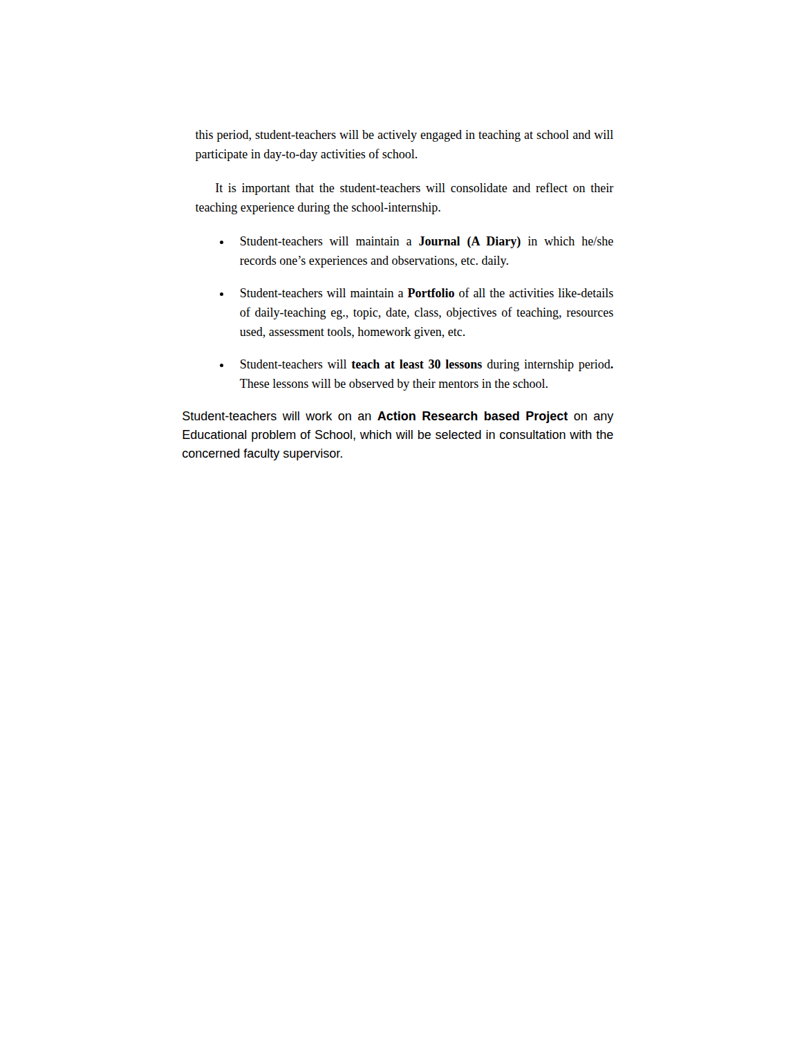this period, student-teachers will be actively engaged in teaching at school and will participate in day-to-day activities of school.
It is important that the student-teachers will consolidate and reflect on their teaching experience during the school-internship.
Student-teachers will maintain a Journal (A Diary) in which he/she records one’s experiences and observations, etc. daily.
Student-teachers will maintain a Portfolio of all the activities like-details of daily-teaching eg., topic, date, class, objectives of teaching, resources used, assessment tools, homework given, etc.
Student-teachers will teach at least 30 lessons during internship period. These lessons will be observed by their mentors in the school.
Student-teachers will work on an Action Research based Project on any Educational problem of School, which will be selected in consultation with the concerned faculty supervisor.